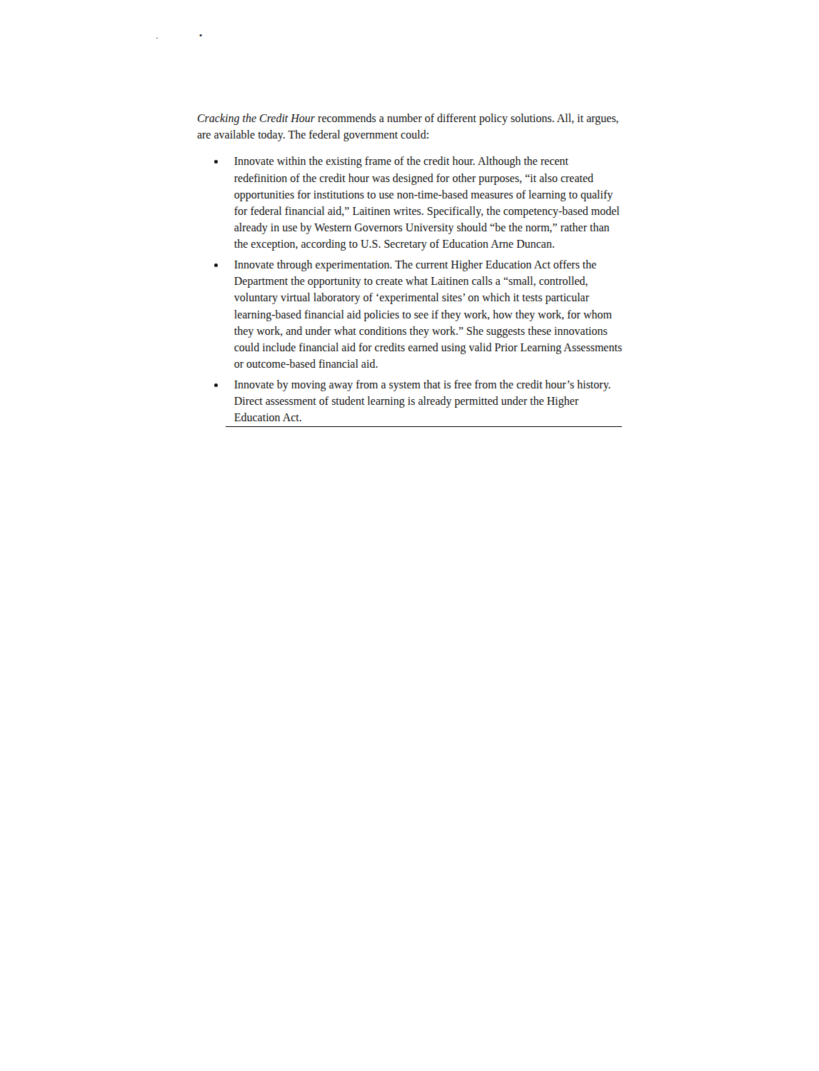. •
Cracking the Credit Hour recommends a number of different policy solutions. All, it argues, are available today. The federal government could:
Innovate within the existing frame of the credit hour. Although the recent redefinition of the credit hour was designed for other purposes, “it also created opportunities for institutions to use non-time-based measures of learning to qualify for federal financial aid,” Laitinen writes. Specifically, the competency-based model already in use by Western Governors University should “be the norm,” rather than the exception, according to U.S. Secretary of Education Arne Duncan.
Innovate through experimentation. The current Higher Education Act offers the Department the opportunity to create what Laitinen calls a “small, controlled, voluntary virtual laboratory of ‘experimental sites’ on which it tests particular learning-based financial aid policies to see if they work, how they work, for whom they work, and under what conditions they work.” She suggests these innovations could include financial aid for credits earned using valid Prior Learning Assessments or outcome-based financial aid.
Innovate by moving away from a system that is free from the credit hour’s history. Direct assessment of student learning is already permitted under the Higher Education Act.